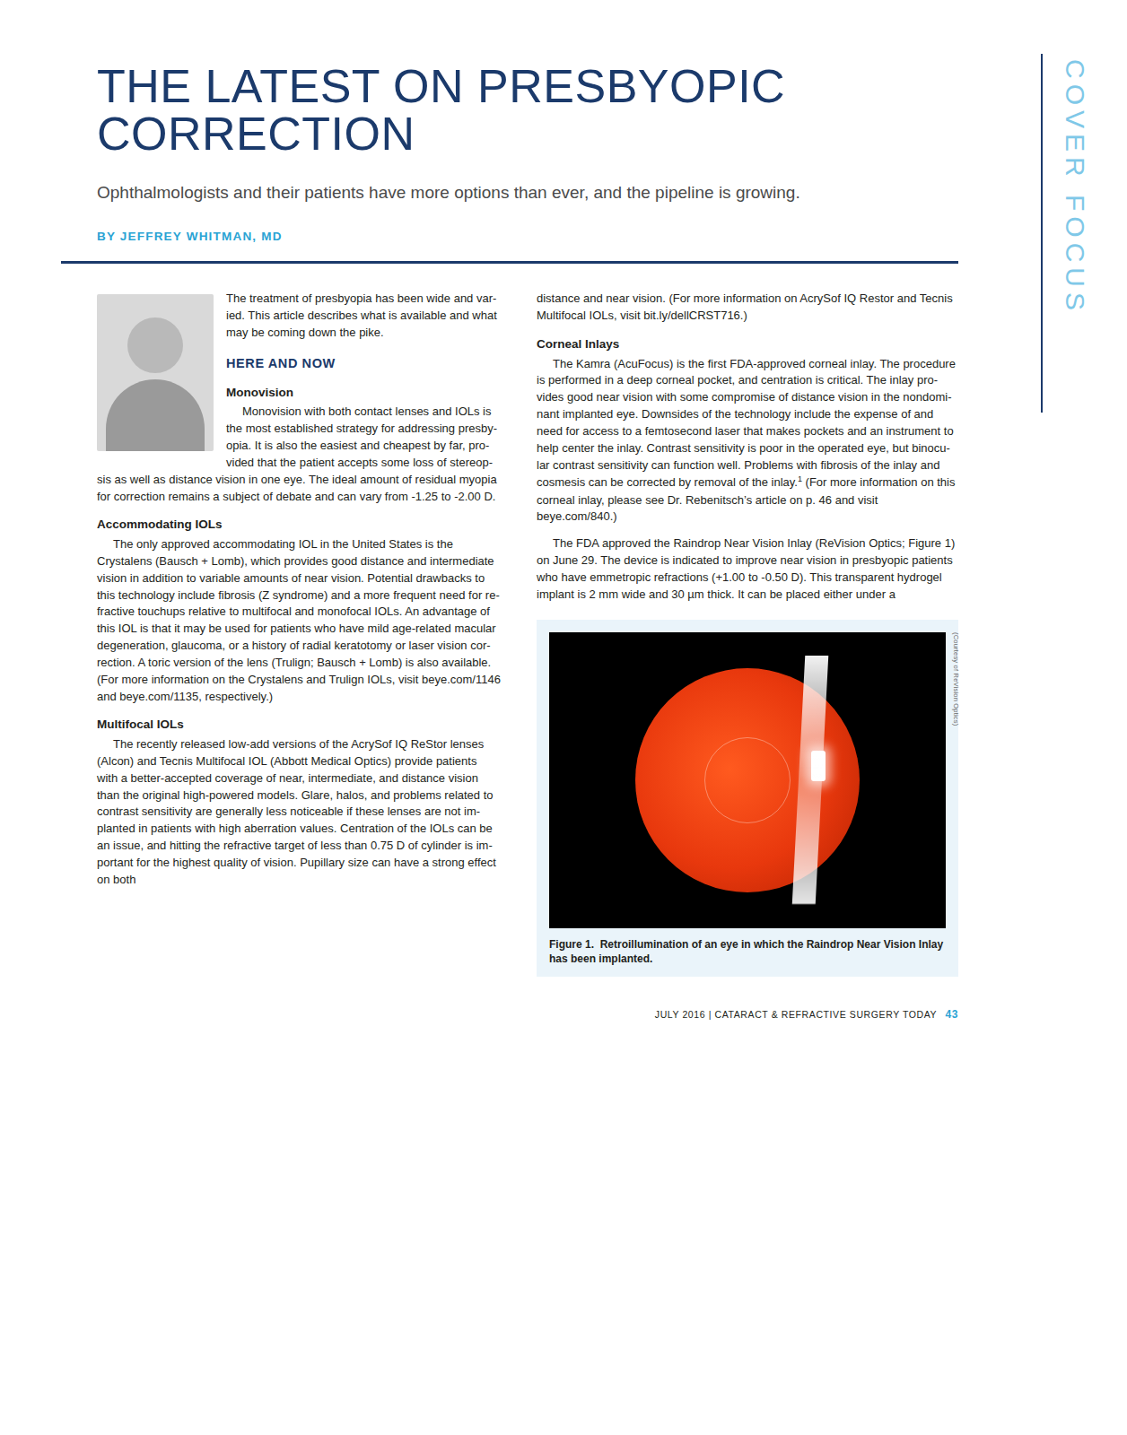COVER FOCUS
The Latest on Presbyopic Correction
Ophthalmologists and their patients have more options than ever, and the pipeline is growing.
By Jeffrey Whitman, MD
The treatment of presbyopia has been wide and varied. This article describes what is available and what may be coming down the pike.
Here and Now
Monovision
Monovision with both contact lenses and IOLs is the most established strategy for addressing presbyopia. It is also the easiest and cheapest by far, provided that the patient accepts some loss of stereopsis as well as distance vision in one eye. The ideal amount of residual myopia for correction remains a subject of debate and can vary from -1.25 to -2.00 D.
Accommodating IOLs
The only approved accommodating IOL in the United States is the Crystalens (Bausch + Lomb), which provides good distance and intermediate vision in addition to variable amounts of near vision. Potential drawbacks to this technology include fibrosis (Z syndrome) and a more frequent need for refractive touchups relative to multifocal and monofocal IOLs. An advantage of this IOL is that it may be used for patients who have mild age-related macular degeneration, glaucoma, or a history of radial keratotomy or laser vision correction. A toric version of the lens (Trulign; Bausch + Lomb) is also available. (For more information on the Crystalens and Trulign IOLs, visit beye.com/1146 and beye.com/1135, respectively.)
Multifocal IOLs
The recently released low-add versions of the AcrySof IQ ReStor lenses (Alcon) and Tecnis Multifocal IOL (Abbott Medical Optics) provide patients with a better-accepted coverage of near, intermediate, and distance vision than the original high-powered models. Glare, halos, and problems related to contrast sensitivity are generally less noticeable if these lenses are not implanted in patients with high aberration values. Centration of the IOLs can be an issue, and hitting the refractive target of less than 0.75 D of cylinder is important for the highest quality of vision. Pupillary size can have a strong effect on both
distance and near vision. (For more information on AcrySof IQ Restor and Tecnis Multifocal IOLs, visit bit.ly/dellCRST716.)
Corneal Inlays
The Kamra (AcuFocus) is the first FDA-approved corneal inlay. The procedure is performed in a deep corneal pocket, and centration is critical. The inlay provides good near vision with some compromise of distance vision in the nondominant implanted eye. Downsides of the technology include the expense of and need for access to a femtosecond laser that makes pockets and an instrument to help center the inlay. Contrast sensitivity is poor in the operated eye, but binocular contrast sensitivity can function well. Problems with fibrosis of the inlay and cosmesis can be corrected by removal of the inlay.1 (For more information on this corneal inlay, please see Dr. Rebenitsch’s article on p. 46 and visit beye.com/840.)
The FDA approved the Raindrop Near Vision Inlay (ReVision Optics; Figure 1) on June 29. The device is indicated to improve near vision in presbyopic patients who have emmetropic refractions (+1.00 to -0.50 D). This transparent hydrogel implant is 2 mm wide and 30 µm thick. It can be placed either under a
(Courtesy of ReVision Optics)
Figure 1. Retroillumination of an eye in which the Raindrop Near Vision Inlay has been implanted.
JULY 2016 | CATARACT & REFRACTIVE SURGERY TODAY 43